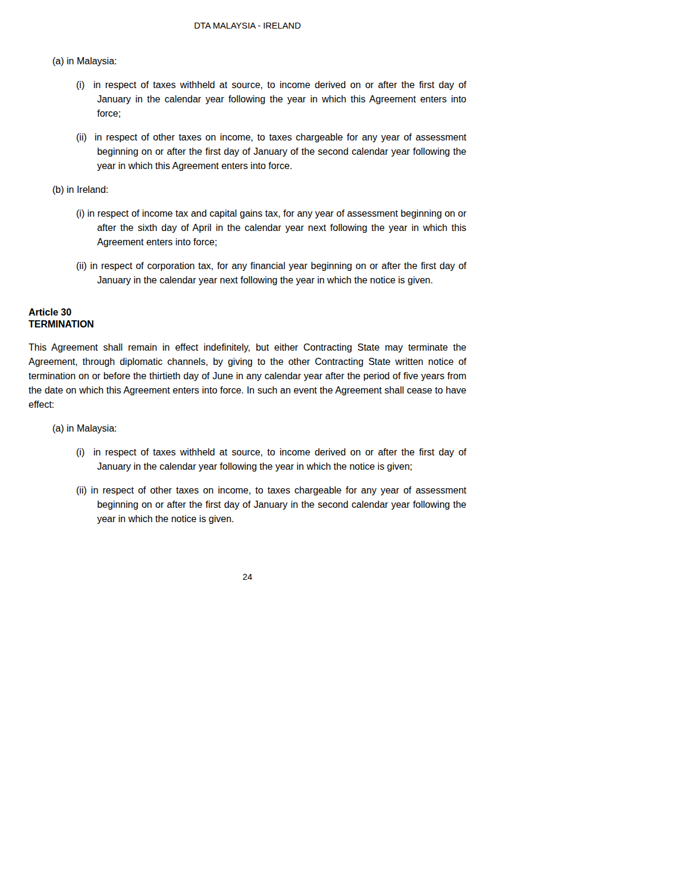DTA MALAYSIA - IRELAND
(a) in Malaysia:
(i) in respect of taxes withheld at source, to income derived on or after the first day of January in the calendar year following the year in which this Agreement enters into force;
(ii) in respect of other taxes on income, to taxes chargeable for any year of assessment beginning on or after the first day of January of the second calendar year following the year in which this Agreement enters into force.
(b) in Ireland:
(i) in respect of income tax and capital gains tax, for any year of assessment beginning on or after the sixth day of April in the calendar year next following the year in which this Agreement enters into force;
(ii) in respect of corporation tax, for any financial year beginning on or after the first day of January in the calendar year next following the year in which the notice is given.
Article 30
TERMINATION
This Agreement shall remain in effect indefinitely, but either Contracting State may terminate the Agreement, through diplomatic channels, by giving to the other Contracting State written notice of termination on or before the thirtieth day of June in any calendar year after the period of five years from the date on which this Agreement enters into force. In such an event the Agreement shall cease to have effect:
(a) in Malaysia:
(i) in respect of taxes withheld at source, to income derived on or after the first day of January in the calendar year following the year in which the notice is given;
(ii) in respect of other taxes on income, to taxes chargeable for any year of assessment beginning on or after the first day of January in the second calendar year following the year in which the notice is given.
24